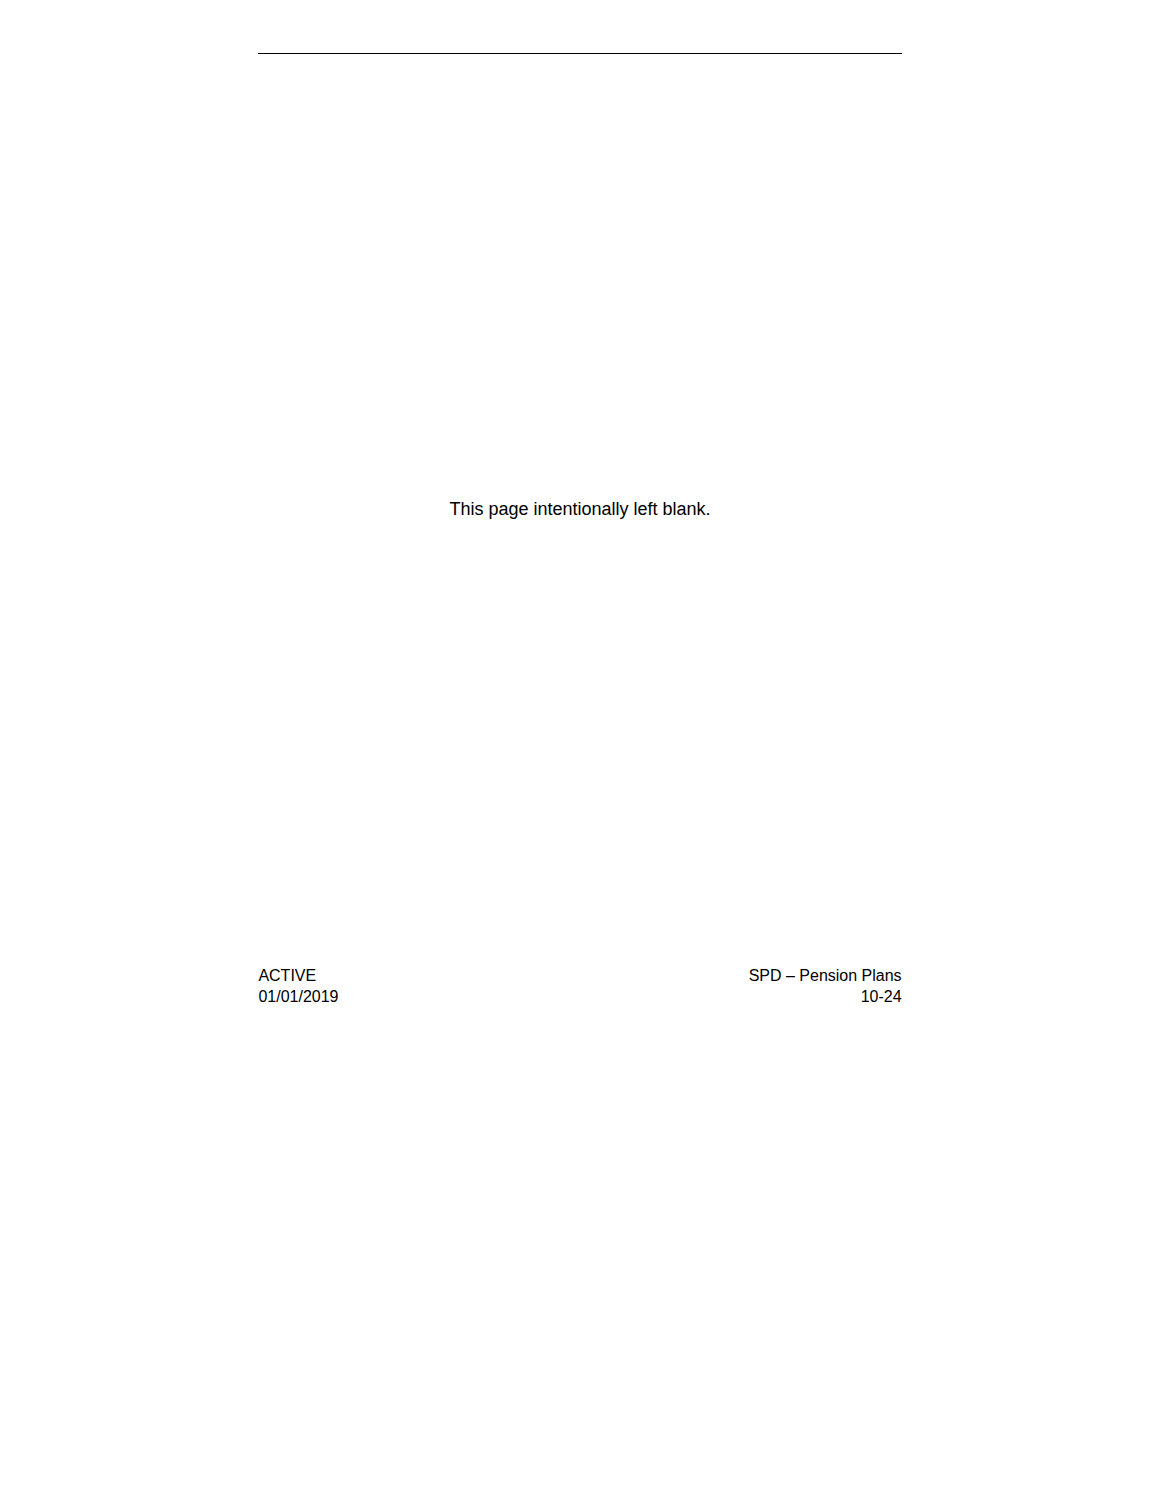This page intentionally left blank.
ACTIVE 01/01/2019
SPD – Pension Plans 10-24